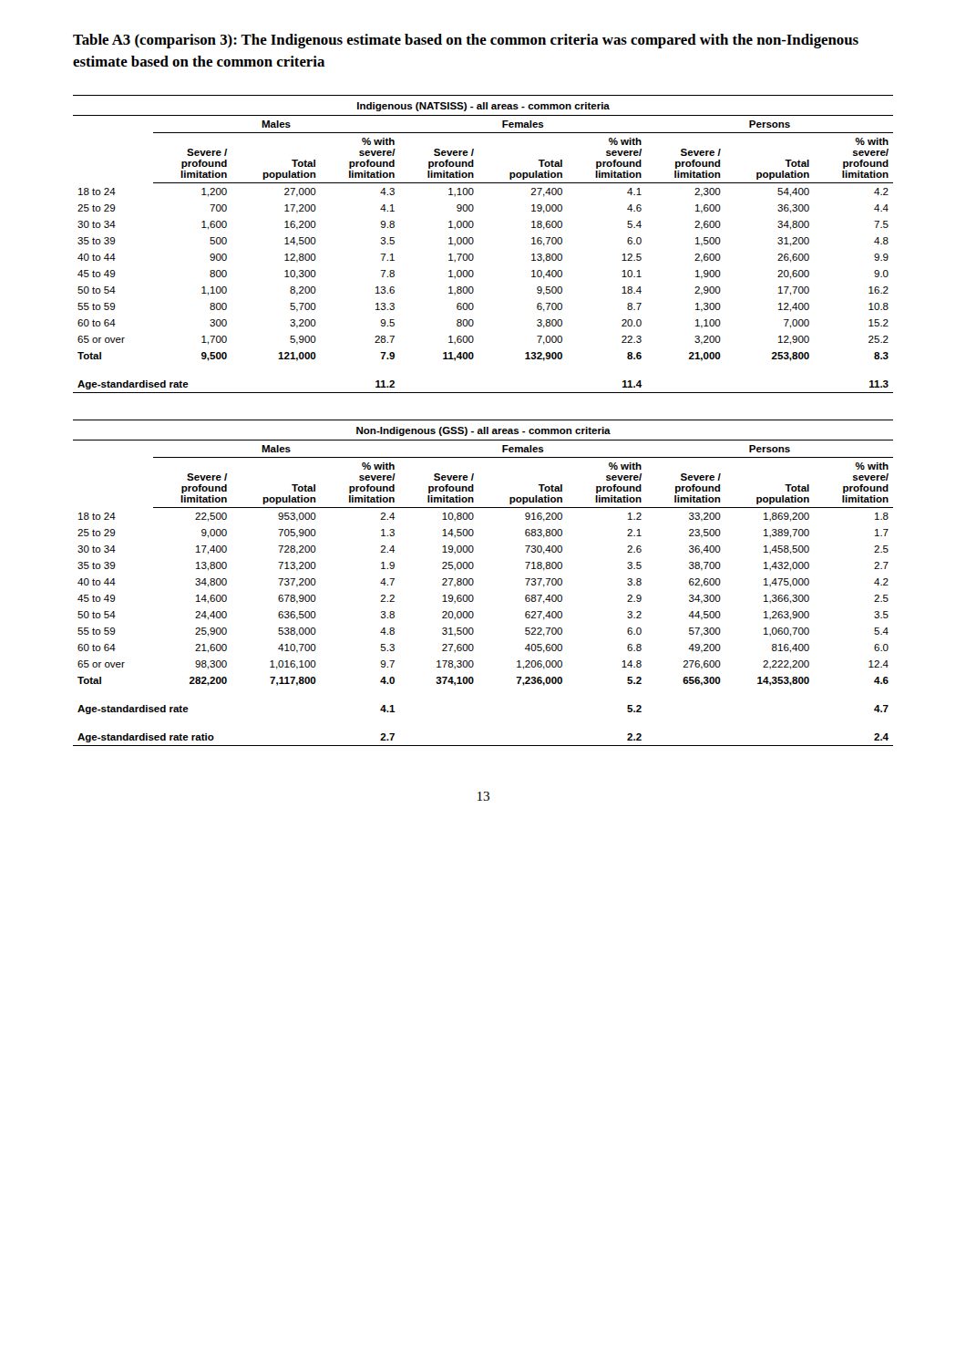Table A3 (comparison 3): The Indigenous estimate based on the common criteria was compared with the non-Indigenous estimate based on the common criteria
Indigenous (NATSISS) - all areas - common criteria
| | Males | Females | Persons |
| --- | --- | --- | --- |
| | Severe / profound limitation | Total population | % with severe/ profound limitation | Severe / profound limitation | Total population | % with severe/ profound limitation | Severe / profound limitation | Total population | % with severe/ profound limitation |
| 18 to 24 | 1,200 | 27,000 | 4.3 | 1,100 | 27,400 | 4.1 | 2,300 | 54,400 | 4.2 |
| 25 to 29 | 700 | 17,200 | 4.1 | 900 | 19,000 | 4.6 | 1,600 | 36,300 | 4.4 |
| 30 to 34 | 1,600 | 16,200 | 9.8 | 1,000 | 18,600 | 5.4 | 2,600 | 34,800 | 7.5 |
| 35 to 39 | 500 | 14,500 | 3.5 | 1,000 | 16,700 | 6.0 | 1,500 | 31,200 | 4.8 |
| 40 to 44 | 900 | 12,800 | 7.1 | 1,700 | 13,800 | 12.5 | 2,600 | 26,600 | 9.9 |
| 45 to 49 | 800 | 10,300 | 7.8 | 1,000 | 10,400 | 10.1 | 1,900 | 20,600 | 9.0 |
| 50 to 54 | 1,100 | 8,200 | 13.6 | 1,800 | 9,500 | 18.4 | 2,900 | 17,700 | 16.2 |
| 55 to 59 | 800 | 5,700 | 13.3 | 600 | 6,700 | 8.7 | 1,300 | 12,400 | 10.8 |
| 60 to 64 | 300 | 3,200 | 9.5 | 800 | 3,800 | 20.0 | 1,100 | 7,000 | 15.2 |
| 65 or over | 1,700 | 5,900 | 28.7 | 1,600 | 7,000 | 22.3 | 3,200 | 12,900 | 25.2 |
| Total | 9,500 | 121,000 | 7.9 | 11,400 | 132,900 | 8.6 | 21,000 | 253,800 | 8.3 |
| Age-standardised rate | 11.2 | | 11.4 | | 11.3 |
Non-Indigenous (GSS) - all areas - common criteria
| | Males | Females | Persons |
| --- | --- | --- | --- |
| | Severe / profound limitation | Total population | % with severe/ profound limitation | Severe / profound limitation | Total population | % with severe/ profound limitation | Severe / profound limitation | Total population | % with severe/ profound limitation |
| 18 to 24 | 22,500 | 953,000 | 2.4 | 10,800 | 916,200 | 1.2 | 33,200 | 1,869,200 | 1.8 |
| 25 to 29 | 9,000 | 705,900 | 1.3 | 14,500 | 683,800 | 2.1 | 23,500 | 1,389,700 | 1.7 |
| 30 to 34 | 17,400 | 728,200 | 2.4 | 19,000 | 730,400 | 2.6 | 36,400 | 1,458,500 | 2.5 |
| 35 to 39 | 13,800 | 713,200 | 1.9 | 25,000 | 718,800 | 3.5 | 38,700 | 1,432,000 | 2.7 |
| 40 to 44 | 34,800 | 737,200 | 4.7 | 27,800 | 737,700 | 3.8 | 62,600 | 1,475,000 | 4.2 |
| 45 to 49 | 14,600 | 678,900 | 2.2 | 19,600 | 687,400 | 2.9 | 34,300 | 1,366,300 | 2.5 |
| 50 to 54 | 24,400 | 636,500 | 3.8 | 20,000 | 627,400 | 3.2 | 44,500 | 1,263,900 | 3.5 |
| 55 to 59 | 25,900 | 538,000 | 4.8 | 31,500 | 522,700 | 6.0 | 57,300 | 1,060,700 | 5.4 |
| 60 to 64 | 21,600 | 410,700 | 5.3 | 27,600 | 405,600 | 6.8 | 49,200 | 816,400 | 6.0 |
| 65 or over | 98,300 | 1,016,100 | 9.7 | 178,300 | 1,206,000 | 14.8 | 276,600 | 2,222,200 | 12.4 |
| Total | 282,200 | 7,117,800 | 4.0 | 374,100 | 7,236,000 | 5.2 | 656,300 | 14,353,800 | 4.6 |
| Age-standardised rate | 4.1 | | 5.2 | | 4.7 |
| Age-standardised rate ratio | 2.7 | | 2.2 | | 2.4 |
13